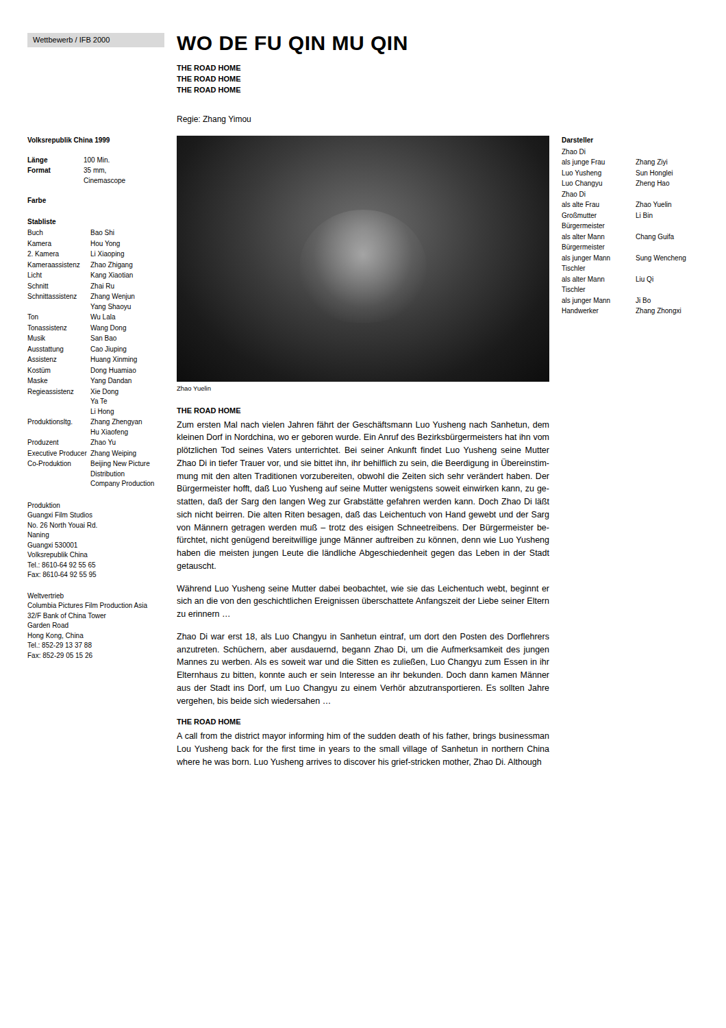Wettbewerb / IFB 2000
WO DE FU QIN MU QIN
THE ROAD HOME
THE ROAD HOME
THE ROAD HOME
Regie: Zhang Yimou
Volksrepublik China 1999
| Länge | 100 Min. |
| Format | 35 mm, Cinemascope |
Farbe
Stabliste
| Buch | Bao Shi |
| Kamera | Hou Yong |
| 2. Kamera | Li Xiaoping |
| Kameraassistenz | Zhao Zhigang |
| Licht | Kang Xiaotian |
| Schnitt | Zhai Ru |
| Schnittassistenz | Zhang Wenjun Yang Shaoyu |
| Ton | Wu Lala |
| Tonassistenz | Wang Dong |
| Musik | San Bao |
| Ausstattung | Cao Jiuping |
| Assistenz | Huang Xinming |
| Kostüm | Dong Huamiao |
| Maske | Yang Dandan |
| Regieassistenz | Xie Dong Ya Te Li Hong |
| Produktionsltg. | Zhang Zhengyan Hu Xiaofeng |
| Produzent | Zhao Yu |
| Executive Producer | Zhang Weiping |
| Co-Produktion | Beijing New Picture Distribution Company Production |
Produktion
Guangxi Film Studios
No. 26 North Youai Rd.
Naning
Guangxi 530001
Volksrepublik China
Tel.: 8610-64 92 55 65
Fax: 8610-64 92 55 95
Weltvertrieb
Columbia Pictures Film Production Asia
32/F Bank of China Tower
Garden Road
Hong Kong, China
Tel.: 852-29 13 37 88
Fax: 852-29 05 15 26
Zhao Yuelin
THE ROAD HOME
Zum ersten Mal nach vielen Jahren fährt der Geschäftsmann Luo Yusheng nach Sanhetun, dem kleinen Dorf in Nordchina, wo er geboren wurde. Ein Anruf des Bezirksbürgermeisters hat ihn vom plötzlichen Tod seines Vaters unterrichtet. Bei seiner Ankunft findet Luo Yusheng seine Mutter Zhao Di in tiefer Trauer vor, und sie bittet ihn, ihr behilflich zu sein, die Beerdigung in Übereinstimmung mit den alten Traditionen vorzubereiten, obwohl die Zeiten sich sehr verändert haben. Der Bürgermeister hofft, daß Luo Yusheng auf seine Mutter wenigstens soweit einwirken kann, zu gestatten, daß der Sarg den langen Weg zur Grabstätte gefahren werden kann. Doch Zhao Di läßt sich nicht beirren. Die alten Riten besagen, daß das Leichentuch von Hand gewebt und der Sarg von Männern getragen werden muß – trotz des eisigen Schneetreibens. Der Bürgermeister befürchtet, nicht genügend bereitwillige junge Männer auftreiben zu können, denn wie Luo Yusheng haben die meisten jungen Leute die ländliche Abgeschiedenheit gegen das Leben in der Stadt getauscht.
Während Luo Yusheng seine Mutter dabei beobachtet, wie sie das Leichentuch webt, beginnt er sich an die von den geschichtlichen Ereignissen überschattete Anfangszeit der Liebe seiner Eltern zu erinnern …
Zhao Di war erst 18, als Luo Changyu in Sanhetun eintraf, um dort den Posten des Dorflehrers anzutreten. Schüchern, aber ausdauernd, begann Zhao Di, um die Aufmerksamkeit des jungen Mannes zu werben. Als es soweit war und die Sitten es zuließen, Luo Changyu zum Essen in ihr Elternhaus zu bitten, konnte auch er sein Interesse an ihr bekunden. Doch dann kamen Männer aus der Stadt ins Dorf, um Luo Changyu zu einem Verhör abzutransportieren. Es sollten Jahre vergehen, bis beide sich wiedersahen …
THE ROAD HOME
A call from the district mayor informing him of the sudden death of his father, brings businessman Lou Yusheng back for the first time in years to the small village of Sanhetun in northern China where he was born. Luo Yusheng arrives to discover his grief-stricken mother, Zhao Di. Although
Darsteller
| Zhao Di | |
| als junge Frau | Zhang Ziyi |
| Luo Yusheng | Sun Honglei |
| Luo Changyu | Zheng Hao |
| Zhao Di | |
| als alte Frau | Zhao Yuelin |
| Großmutter | Li Bin |
| Bürgermeister | |
| als alter Mann | Chang Guifa |
| Bürgermeister | |
| als junger Mann | Sung Wencheng |
| Tischler | |
| als alter Mann | Liu Qi |
| Tischler | |
| als junger Mann | Ji Bo |
| Handwerker | Zhang Zhongxi |